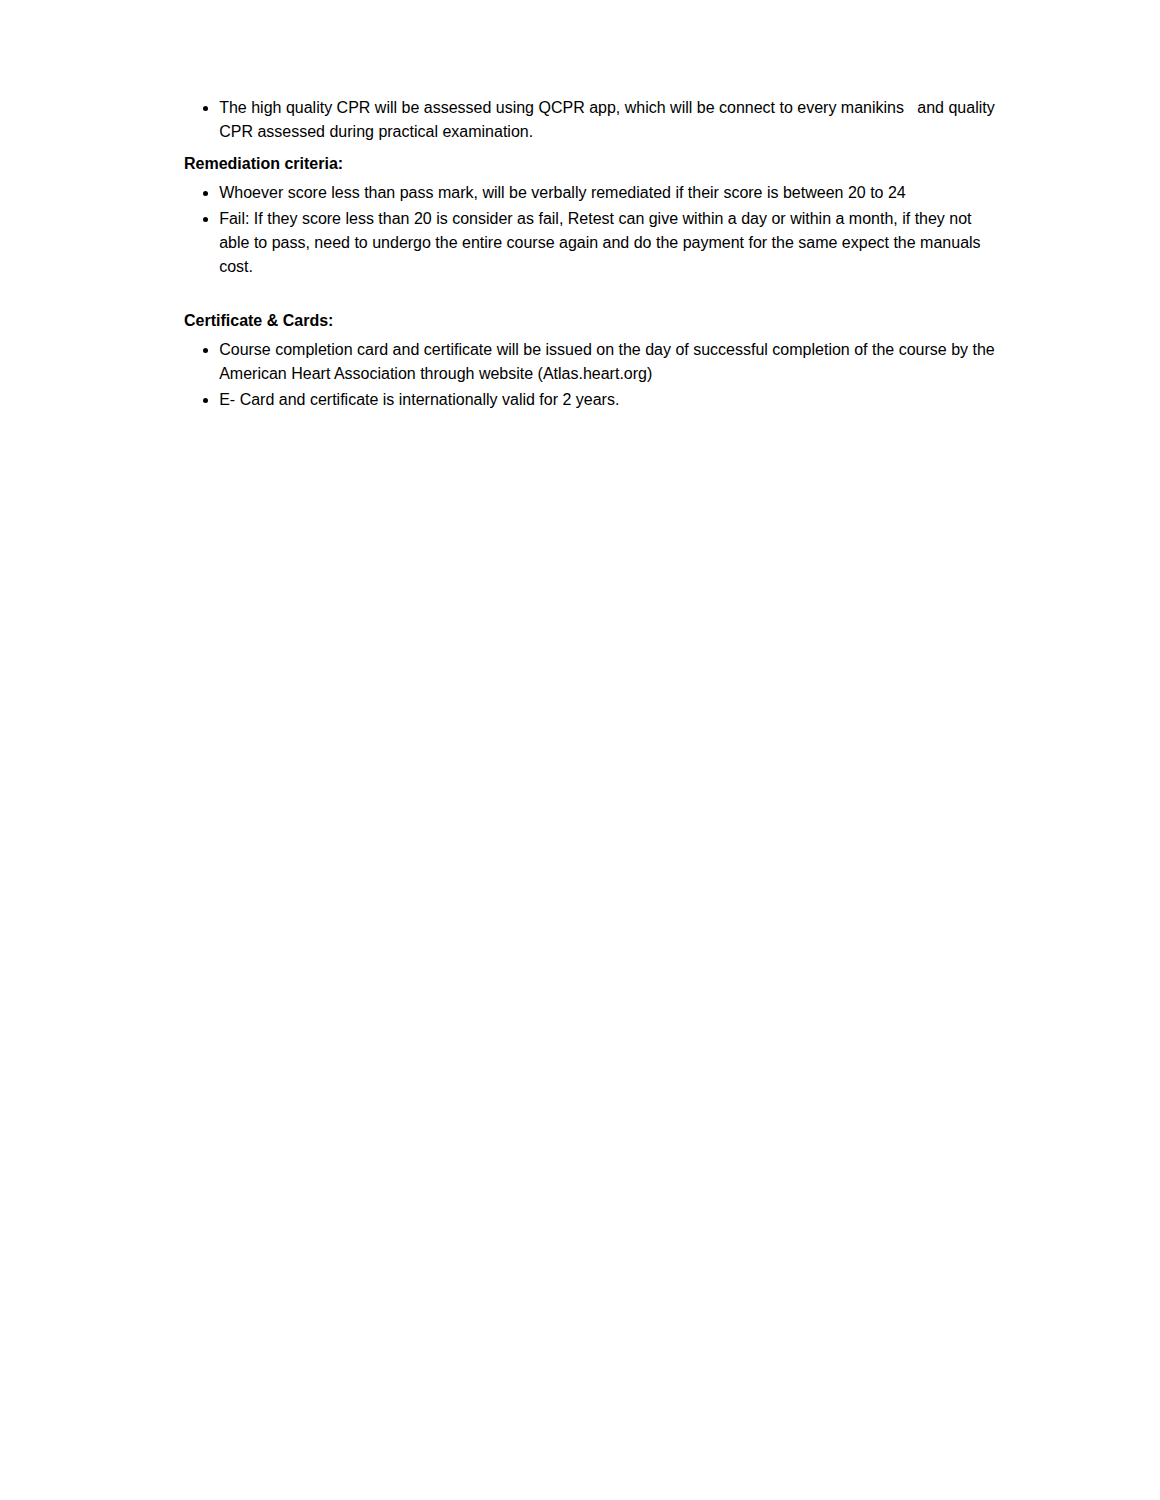The high quality CPR will be assessed using QCPR app, which will be connect to every manikins and quality CPR assessed during practical examination.
Remediation criteria:
Whoever score less than pass mark, will be verbally remediated if their score is between 20 to 24
Fail: If they score less than 20 is consider as fail, Retest can give within a day or within a month, if they not able to pass, need to undergo the entire course again and do the payment for the same expect the manuals cost.
Certificate & Cards:
Course completion card and certificate will be issued on the day of successful completion of the course by the American Heart Association through website (Atlas.heart.org)
E- Card and certificate is internationally valid for 2 years.